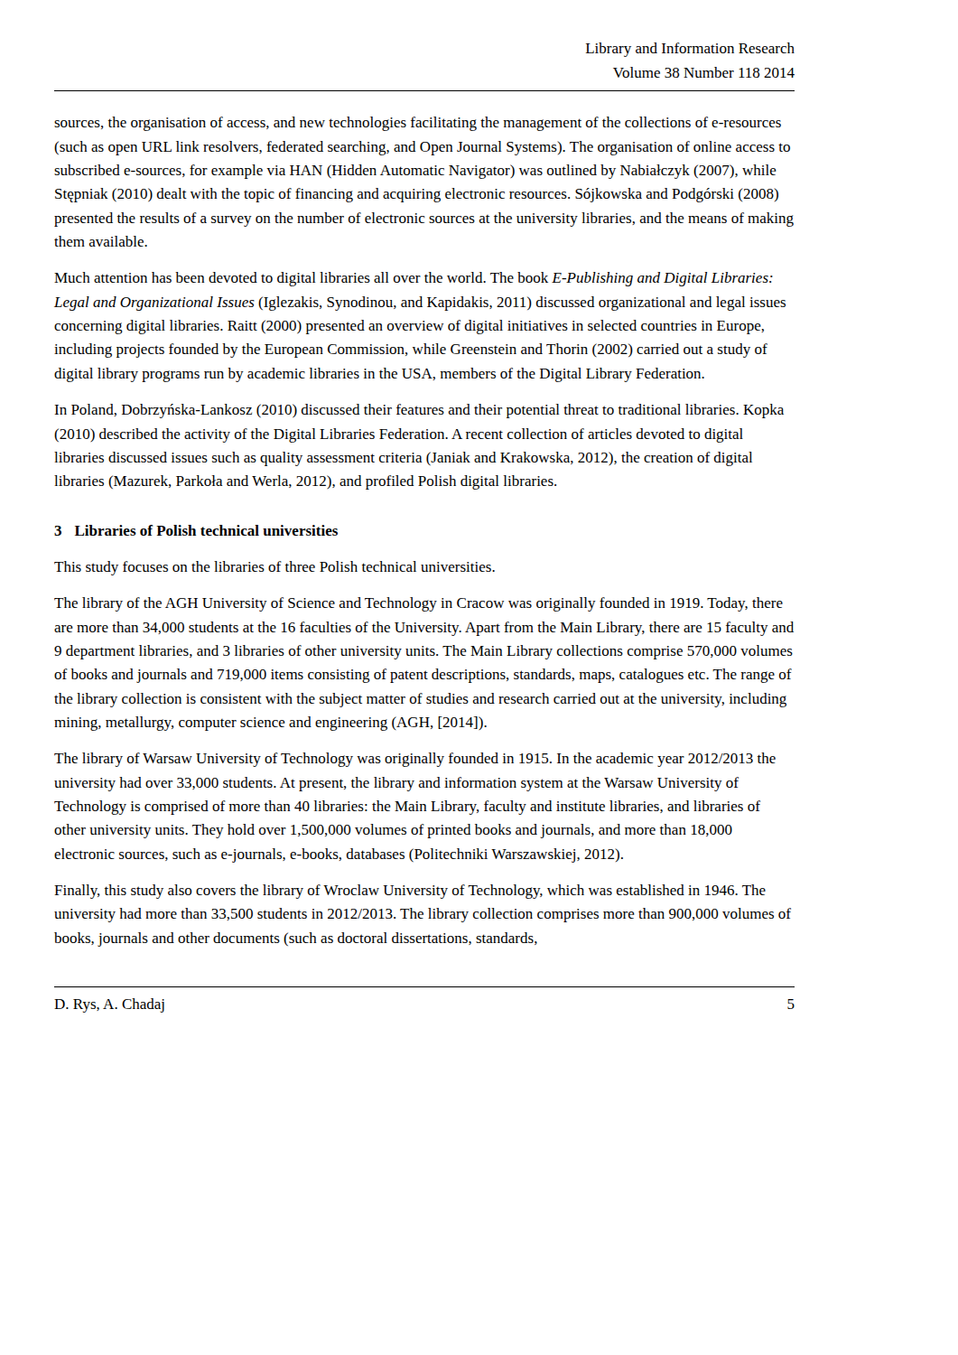Library and Information Research Volume 38 Number 118 2014
sources, the organisation of access, and new technologies facilitating the management of the collections of e-resources (such as open URL link resolvers, federated searching, and Open Journal Systems). The organisation of online access to subscribed e-sources, for example via HAN (Hidden Automatic Navigator) was outlined by Nabiałczyk (2007), while Stępniak (2010) dealt with the topic of financing and acquiring electronic resources. Sójkowska and Podgórski (2008) presented the results of a survey on the number of electronic sources at the university libraries, and the means of making them available.
Much attention has been devoted to digital libraries all over the world. The book E-Publishing and Digital Libraries: Legal and Organizational Issues (Iglezakis, Synodinou, and Kapidakis, 2011) discussed organizational and legal issues concerning digital libraries. Raitt (2000) presented an overview of digital initiatives in selected countries in Europe, including projects founded by the European Commission, while Greenstein and Thorin (2002) carried out a study of digital library programs run by academic libraries in the USA, members of the Digital Library Federation.
In Poland, Dobrzyńska-Lankosz (2010) discussed their features and their potential threat to traditional libraries. Kopka (2010) described the activity of the Digital Libraries Federation. A recent collection of articles devoted to digital libraries discussed issues such as quality assessment criteria (Janiak and Krakowska, 2012), the creation of digital libraries (Mazurek, Parkoła and Werla, 2012), and profiled Polish digital libraries.
3 Libraries of Polish technical universities
This study focuses on the libraries of three Polish technical universities.
The library of the AGH University of Science and Technology in Cracow was originally founded in 1919. Today, there are more than 34,000 students at the 16 faculties of the University. Apart from the Main Library, there are 15 faculty and 9 department libraries, and 3 libraries of other university units. The Main Library collections comprise 570,000 volumes of books and journals and 719,000 items consisting of patent descriptions, standards, maps, catalogues etc. The range of the library collection is consistent with the subject matter of studies and research carried out at the university, including mining, metallurgy, computer science and engineering (AGH, [2014]).
The library of Warsaw University of Technology was originally founded in 1915. In the academic year 2012/2013 the university had over 33,000 students. At present, the library and information system at the Warsaw University of Technology is comprised of more than 40 libraries: the Main Library, faculty and institute libraries, and libraries of other university units. They hold over 1,500,000 volumes of printed books and journals, and more than 18,000 electronic sources, such as e-journals, e-books, databases (Politechniki Warszawskiej, 2012).
Finally, this study also covers the library of Wroclaw University of Technology, which was established in 1946. The university had more than 33,500 students in 2012/2013. The library collection comprises more than 900,000 volumes of books, journals and other documents (such as doctoral dissertations, standards,
D. Rys, A. Chadaj 5